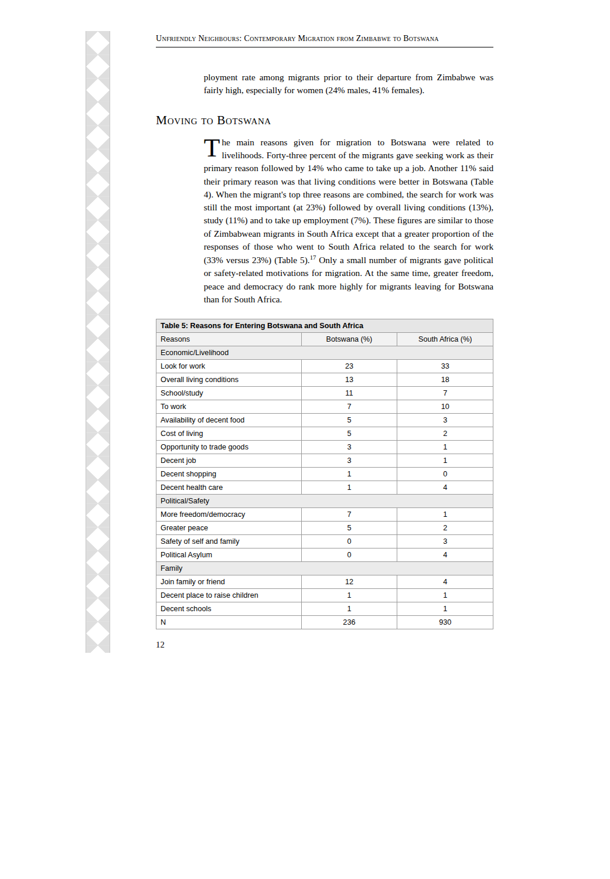Unfriendly Neighbours: Contemporary Migration from Zimbabwe to Botswana
ployment rate among migrants prior to their departure from Zimbabwe was fairly high, especially for women (24% males, 41% females).
Moving to Botswana
The main reasons given for migration to Botswana were related to livelihoods. Forty-three percent of the migrants gave seeking work as their primary reason followed by 14% who came to take up a job. Another 11% said their primary reason was that living conditions were better in Botswana (Table 4). When the migrant's top three reasons are combined, the search for work was still the most important (at 23%) followed by overall living conditions (13%), study (11%) and to take up employment (7%). These figures are similar to those of Zimbabwean migrants in South Africa except that a greater proportion of the responses of those who went to South Africa related to the search for work (33% versus 23%) (Table 5).17 Only a small number of migrants gave political or safety-related motivations for migration. At the same time, greater freedom, peace and democracy do rank more highly for migrants leaving for Botswana than for South Africa.
| Table 5: Reasons for Entering Botswana and South Africa |
| Reasons | Botswana (%) | South Africa (%) |
| Economic/Livelihood |
| Look for work | 23 | 33 |
| Overall living conditions | 13 | 18 |
| School/study | 11 | 7 |
| To work | 7 | 10 |
| Availability of decent food | 5 | 3 |
| Cost of living | 5 | 2 |
| Opportunity to trade goods | 3 | 1 |
| Decent job | 3 | 1 |
| Decent shopping | 1 | 0 |
| Decent health care | 1 | 4 |
| Political/Safety |
| More freedom/democracy | 7 | 1 |
| Greater peace | 5 | 2 |
| Safety of self and family | 0 | 3 |
| Political Asylum | 0 | 4 |
| Family |
| Join family or friend | 12 | 4 |
| Decent place to raise children | 1 | 1 |
| Decent schools | 1 | 1 |
| N | 236 | 930 |
12